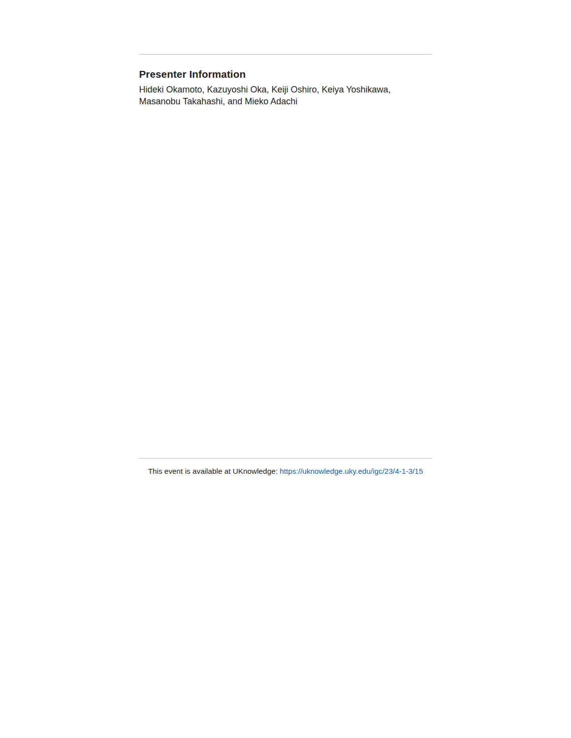Presenter Information
Hideki Okamoto, Kazuyoshi Oka, Keiji Oshiro, Keiya Yoshikawa, Masanobu Takahashi, and Mieko Adachi
This event is available at UKnowledge: https://uknowledge.uky.edu/igc/23/4-1-3/15